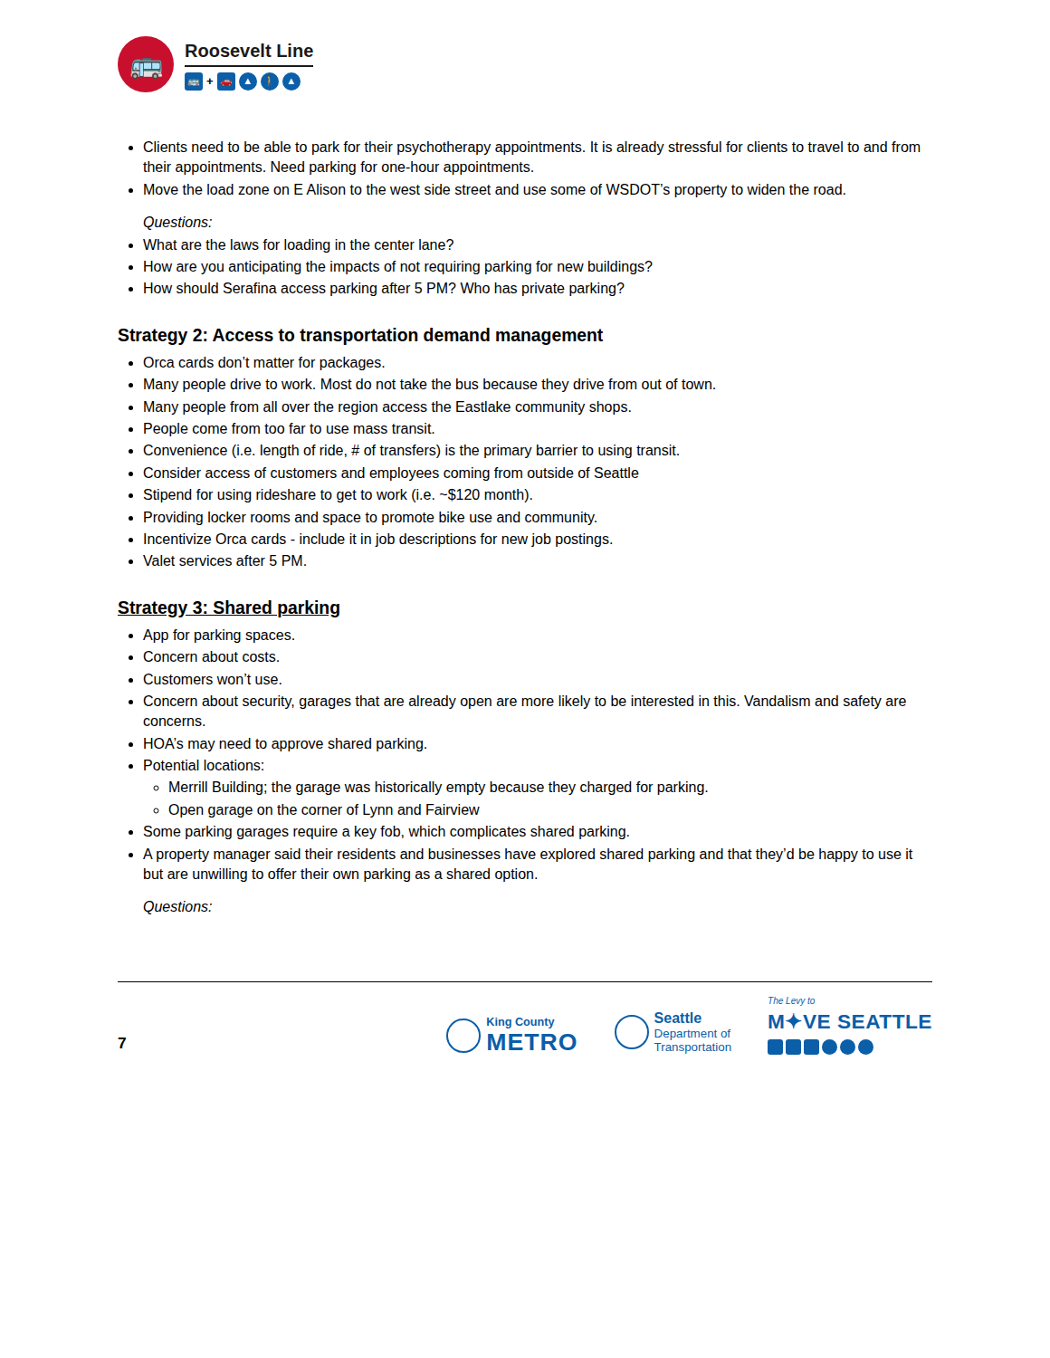🚌
Roosevelt Line
🚌+ 🚗 ▲ 🚶 ▲
Clients need to be able to park for their psychotherapy appointments. It is already stressful for clients to travel to and from their appointments. Need parking for one-hour appointments.
Move the load zone on E Alison to the west side street and use some of WSDOT’s property to widen the road.
Questions:
What are the laws for loading in the center lane?
How are you anticipating the impacts of not requiring parking for new buildings?
How should Serafina access parking after 5 PM? Who has private parking?
Strategy 2: Access to transportation demand management
Orca cards don’t matter for packages.
Many people drive to work. Most do not take the bus because they drive from out of town.
Many people from all over the region access the Eastlake community shops.
People come from too far to use mass transit.
Convenience (i.e. length of ride, # of transfers) is the primary barrier to using transit.
Consider access of customers and employees coming from outside of Seattle
Stipend for using rideshare to get to work (i.e. ~$120 month).
Providing locker rooms and space to promote bike use and community.
Incentivize Orca cards - include it in job descriptions for new job postings.
Valet services after 5 PM.
Strategy 3: Shared parking
App for parking spaces.
Concern about costs.
Customers won’t use.
Concern about security, garages that are already open are more likely to be interested in this. Vandalism and safety are concerns.
HOA’s may need to approve shared parking.
Potential locations:
Merrill Building; the garage was historically empty because they charged for parking.
Open garage on the corner of Lynn and Fairview
Some parking garages require a key fob, which complicates shared parking.
A property manager said their residents and businesses have explored shared parking and that they’d be happy to use it but are unwilling to offer their own parking as a shared option.
Questions:
7
King County
METRO
Seattle
Department of
Transportation
The Levy to
M✦VE SEATTLE